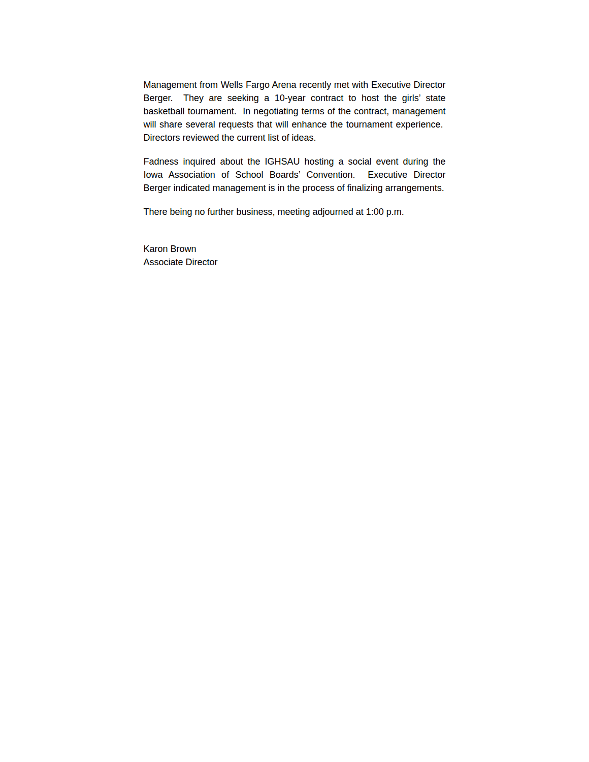Management from Wells Fargo Arena recently met with Executive Director Berger. They are seeking a 10-year contract to host the girls’ state basketball tournament. In negotiating terms of the contract, management will share several requests that will enhance the tournament experience. Directors reviewed the current list of ideas.
Fadness inquired about the IGHSAU hosting a social event during the Iowa Association of School Boards’ Convention. Executive Director Berger indicated management is in the process of finalizing arrangements.
There being no further business, meeting adjourned at 1:00 p.m.
Karon Brown
Associate Director